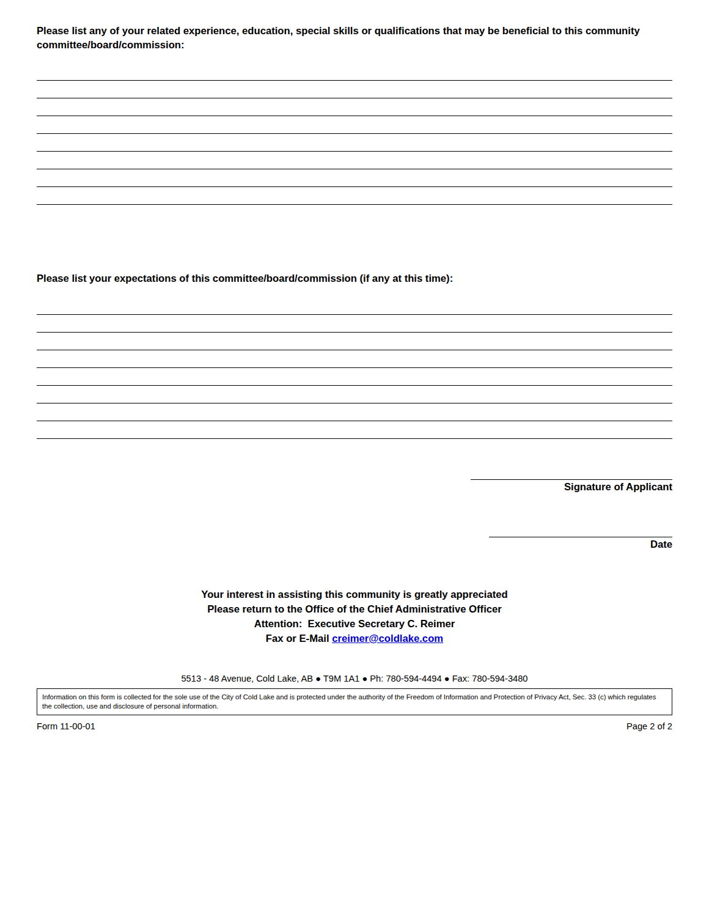Please list any of your related experience, education, special skills or qualifications that may be beneficial to this community committee/board/commission:
Please list your expectations of this committee/board/commission (if any at this time):
Signature of Applicant
Date
Your interest in assisting this community is greatly appreciated
Please return to the Office of the Chief Administrative Officer
Attention: Executive Secretary C. Reimer
Fax or E-Mail creimer@coldlake.com
5513 - 48 Avenue, Cold Lake, AB ● T9M 1A1 ● Ph: 780-594-4494 ● Fax: 780-594-3480
Information on this form is collected for the sole use of the City of Cold Lake and is protected under the authority of the Freedom of Information and Protection of Privacy Act, Sec. 33 (c) which regulates the collection, use and disclosure of personal information.
Form 11-00-01 Page 2 of 2